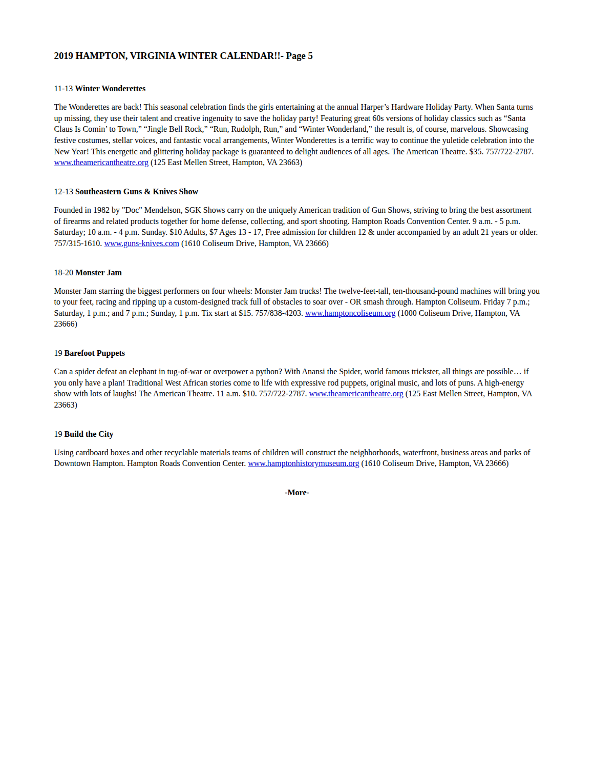2019 HAMPTON, VIRGINIA WINTER CALENDAR!!- Page 5
11-13 Winter Wonderettes
The Wonderettes are back! This seasonal celebration finds the girls entertaining at the annual Harper’s Hardware Holiday Party. When Santa turns up missing, they use their talent and creative ingenuity to save the holiday party! Featuring great 60s versions of holiday classics such as “Santa Claus Is Comin’ to Town,” “Jingle Bell Rock,” “Run, Rudolph, Run,” and “Winter Wonderland,” the result is, of course, marvelous. Showcasing festive costumes, stellar voices, and fantastic vocal arrangements, Winter Wonderettes is a terrific way to continue the yuletide celebration into the New Year! This energetic and glittering holiday package is guaranteed to delight audiences of all ages. The American Theatre. $35. 757/722-2787. www.theamericantheatre.org (125 East Mellen Street, Hampton, VA 23663)
12-13 Southeastern Guns & Knives Show
Founded in 1982 by "Doc" Mendelson, SGK Shows carry on the uniquely American tradition of Gun Shows, striving to bring the best assortment of firearms and related products together for home defense, collecting, and sport shooting. Hampton Roads Convention Center. 9 a.m. - 5 p.m. Saturday; 10 a.m. - 4 p.m. Sunday. $10 Adults, $7 Ages 13 - 17, Free admission for children 12 & under accompanied by an adult 21 years or older. 757/315-1610. www.guns-knives.com (1610 Coliseum Drive, Hampton, VA 23666)
18-20 Monster Jam
Monster Jam starring the biggest performers on four wheels: Monster Jam trucks! The twelve-feet-tall, ten-thousand-pound machines will bring you to your feet, racing and ripping up a custom-designed track full of obstacles to soar over - OR smash through. Hampton Coliseum. Friday 7 p.m.; Saturday, 1 p.m.; and 7 p.m.; Sunday, 1 p.m. Tix start at $15. 757/838-4203. www.hamptoncoliseum.org (1000 Coliseum Drive, Hampton, VA 23666)
19 Barefoot Puppets
Can a spider defeat an elephant in tug-of-war or overpower a python? With Anansi the Spider, world famous trickster, all things are possible… if you only have a plan! Traditional West African stories come to life with expressive rod puppets, original music, and lots of puns. A high-energy show with lots of laughs! The American Theatre. 11 a.m. $10. 757/722-2787. www.theamericantheatre.org (125 East Mellen Street, Hampton, VA 23663)
19 Build the City
Using cardboard boxes and other recyclable materials teams of children will construct the neighborhoods, waterfront, business areas and parks of Downtown Hampton. Hampton Roads Convention Center. www.hamptonhistorymuseum.org (1610 Coliseum Drive, Hampton, VA 23666)
-More-